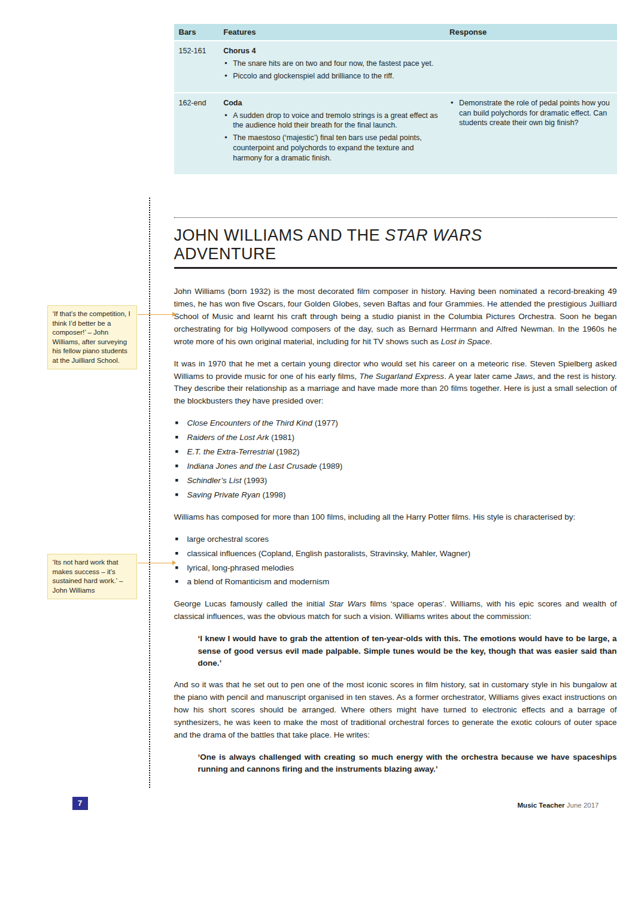| Bars | Features | Response |
| --- | --- | --- |
| 152-161 | Chorus 4 The snare hits are on two and four now, the fastest pace yet. Piccolo and glockenspiel add brilliance to the riff. | |
| 162-end | Coda A sudden drop to voice and tremolo strings is a great effect as the audience hold their breath for the final launch. The maestoso (‘majestic’) final ten bars use pedal points, counterpoint and polychords to expand the texture and harmony for a dramatic finish. | Demonstrate the role of pedal points how you can build polychords for dramatic effect. Can students create their own big finish? |
JOHN WILLIAMS AND THE STAR WARS
ADVENTURE
John Williams (born 1932) is the most decorated film composer in history. Having been nominated a record-breaking 49 times, he has won five Oscars, four Golden Globes, seven Baftas and four Grammies. He attended the prestigious Juilliard School of Music and learnt his craft through being a studio pianist in the Columbia Pictures Orchestra. Soon he began orchestrating for big Hollywood composers of the day, such as Bernard Herrmann and Alfred Newman. In the 1960s he wrote more of his own original material, including for hit TV shows such as Lost in Space.
It was in 1970 that he met a certain young director who would set his career on a meteoric rise. Steven Spielberg asked Williams to provide music for one of his early films, The Sugarland Express. A year later came Jaws, and the rest is history. They describe their relationship as a marriage and have made more than 20 films together. Here is just a small selection of the blockbusters they have presided over:
Close Encounters of the Third Kind (1977)
Raiders of the Lost Ark (1981)
E.T. the Extra-Terrestrial (1982)
Indiana Jones and the Last Crusade (1989)
Schindler’s List (1993)
Saving Private Ryan (1998)
Williams has composed for more than 100 films, including all the Harry Potter films. His style is characterised by:
large orchestral scores
classical influences (Copland, English pastoralists, Stravinsky, Mahler, Wagner)
lyrical, long-phrased melodies
a blend of Romanticism and modernism
George Lucas famously called the initial Star Wars films ‘space operas’. Williams, with his epic scores and wealth of classical influences, was the obvious match for such a vision. Williams writes about the commission:
‘I knew I would have to grab the attention of ten-year-olds with this. The emotions would have to be large, a sense of good versus evil made palpable. Simple tunes would be the key, though that was easier said than done.’
And so it was that he set out to pen one of the most iconic scores in film history, sat in customary style in his bungalow at the piano with pencil and manuscript organised in ten staves. As a former orchestrator, Williams gives exact instructions on how his short scores should be arranged. Where others might have turned to electronic effects and a barrage of synthesizers, he was keen to make the most of traditional orchestral forces to generate the exotic colours of outer space and the drama of the battles that take place. He writes:
‘One is always challenged with creating so much energy with the orchestra because we have spaceships running and cannons firing and the instruments blazing away.’
‘If that’s the competition, I think I’d better be a composer!’ – John Williams, after surveying his fellow piano students at the Juilliard School.
‘Its not hard work that makes success – it’s sustained hard work.’ – John Williams
7
Music Teacher June 2017